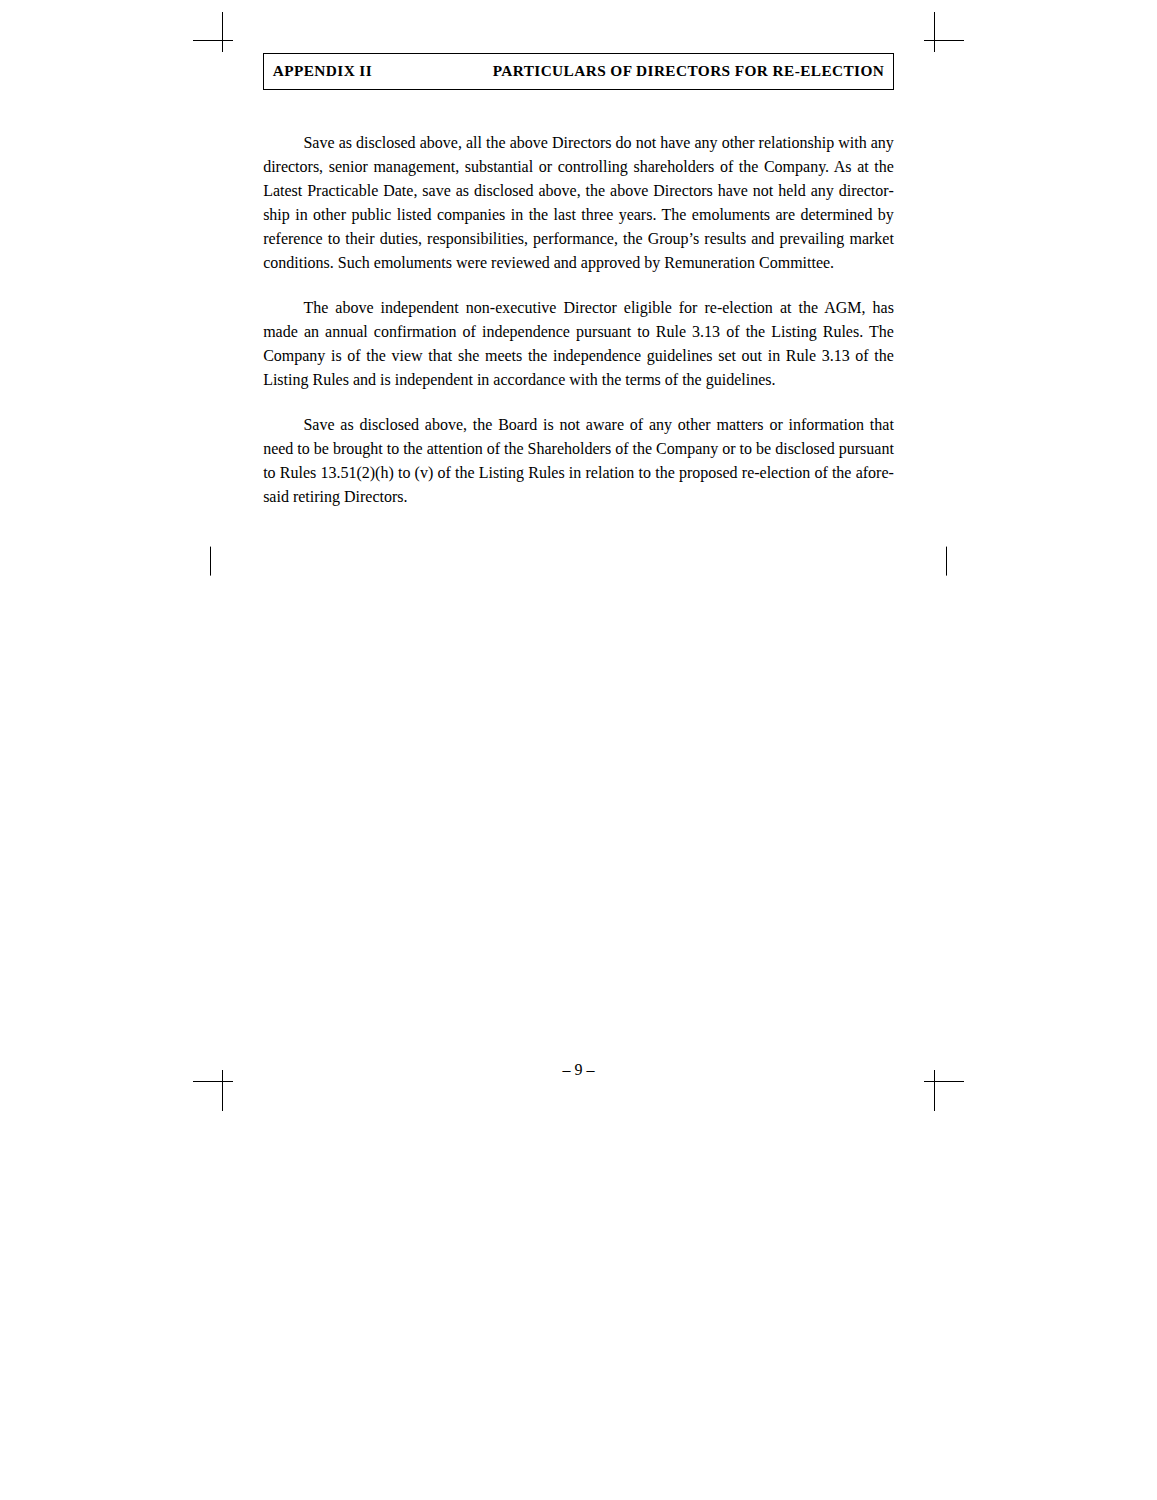APPENDIX II PARTICULARS OF DIRECTORS FOR RE-ELECTION
Save as disclosed above, all the above Directors do not have any other relationship with any directors, senior management, substantial or controlling shareholders of the Company. As at the Latest Practicable Date, save as disclosed above, the above Directors have not held any directorship in other public listed companies in the last three years. The emoluments are determined by reference to their duties, responsibilities, performance, the Group’s results and prevailing market conditions. Such emoluments were reviewed and approved by Remuneration Committee.
The above independent non-executive Director eligible for re-election at the AGM, has made an annual confirmation of independence pursuant to Rule 3.13 of the Listing Rules. The Company is of the view that she meets the independence guidelines set out in Rule 3.13 of the Listing Rules and is independent in accordance with the terms of the guidelines.
Save as disclosed above, the Board is not aware of any other matters or information that need to be brought to the attention of the Shareholders of the Company or to be disclosed pursuant to Rules 13.51(2)(h) to (v) of the Listing Rules in relation to the proposed re-election of the aforesaid retiring Directors.
– 9 –